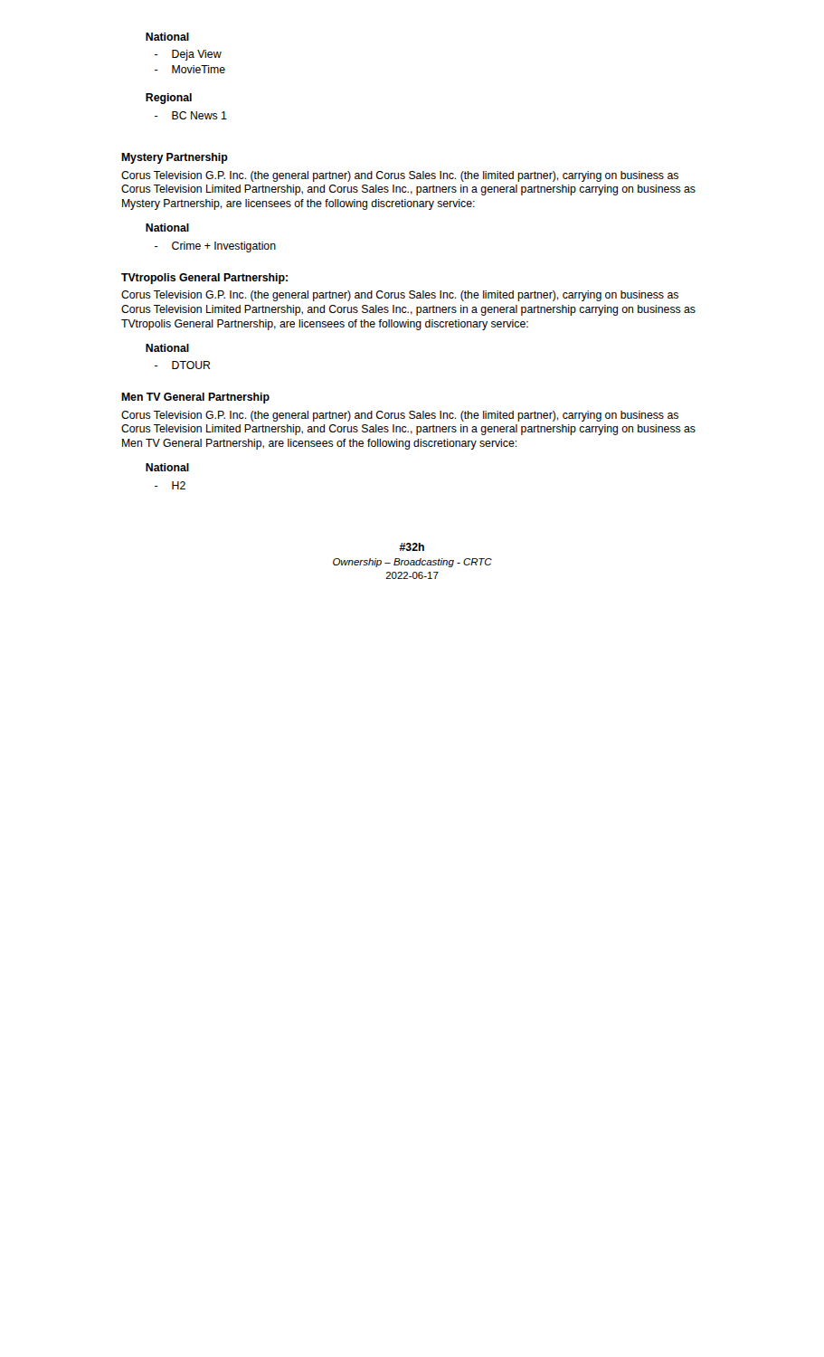National
Deja View
MovieTime
Regional
BC News 1
Mystery Partnership
Corus Television G.P. Inc. (the general partner) and Corus Sales Inc. (the limited partner), carrying on business as Corus Television Limited Partnership, and Corus Sales Inc., partners in a general partnership carrying on business as Mystery Partnership, are licensees of the following discretionary service:
National
Crime + Investigation
TVtropolis General Partnership:
Corus Television G.P. Inc. (the general partner) and Corus Sales Inc. (the limited partner), carrying on business as Corus Television Limited Partnership, and Corus Sales Inc., partners in a general partnership carrying on business as TVtropolis General Partnership, are licensees of the following discretionary service:
National
DTOUR
Men TV General Partnership
Corus Television G.P. Inc. (the general partner) and Corus Sales Inc. (the limited partner), carrying on business as Corus Television Limited Partnership, and Corus Sales Inc., partners in a general partnership carrying on business as Men TV General Partnership, are licensees of the following discretionary service:
National
H2
#32h
Ownership – Broadcasting - CRTC
2022-06-17